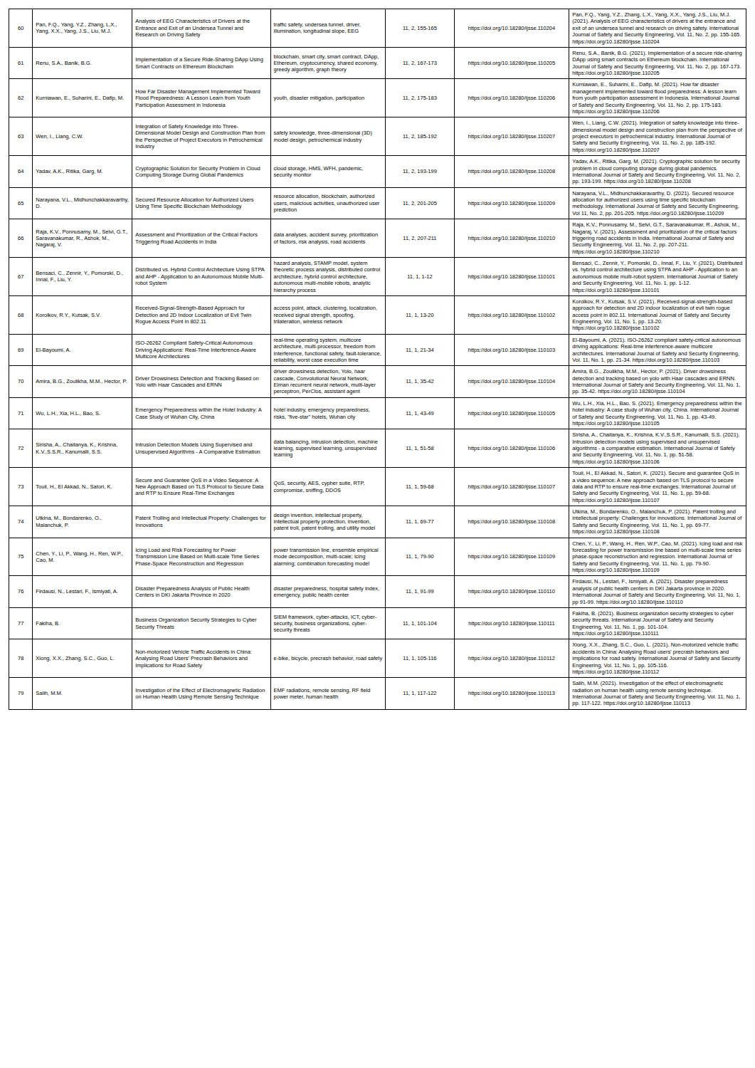| 60 | Pan, F.Q., Yang, Y.Z., Zhang, L.X., Yang, X.X., Yang, J.S., Liu, M.J. | Analysis of EEG Characteristics of Drivers at the Entrance and Exit of an Undersea Tunnel and Research on Driving Safety | traffic safety, undersea tunnel, driver, illumination, longitudinal slope, EEG | 11, 2, 155-165 | https://doi.org/10.18280/ijsse.110204 | Pan, F.Q., Yang, Y.Z., Zhang, L.X., Yang, X.X., Yang, J.S., Liu, M.J. (2021). Analysis of EEG characteristics of drivers at the entrance and exit of an undersea tunnel and research on driving safety. International Journal of Safety and Security Engineering, Vol. 11, No. 2, pp. 155-165. https://doi.org/10.18280/ijsse.110204 |
| 61 | Renu, S.A., Banik, B.G. | Implementation of a Secure Ride-Sharing DApp Using Smart Contracts on Ethereum Blockchain | blockchain, smart city, smart contract, DApp, Ethereum, cryptocurrency, shared economy, greedy algorithm, graph theory | 11, 2, 167-173 | https://doi.org/10.18280/ijsse.110205 | Renu, S.A., Banik, B.G. (2021). Implementation of a secure ride-sharing DApp using smart contracts on Ethereum blockchain. International Journal of Safety and Security Engineering, Vol. 11, No. 2, pp. 167-173. https://doi.org/10.18280/ijsse.110205 |
| 62 | Kurniawan, E., Suharini, E., Dafip, M. | How Far Disaster Management Implemented Toward Flood Preparedness: A Lesson Learn from Youth Participation Assessment in Indonesia | youth, disaster mitigation, participation | 11, 2, 175-183 | https://doi.org/10.18280/ijsse.110206 | Kurniawan, E., Suharini, E., Dafip, M. (2021). How far disaster management implemented toward flood preparedness: A lesson learn from youth participation assessment in Indonesia. International Journal of Safety and Security Engineering, Vol. 11, No. 2, pp. 175-183. https://doi.org/10.18280/ijsse.110206 |
| 63 | Wen, I., Liang, C.W. | Integration of Safety Knowledge into Three-Dimensional Model Design and Construction Plan from the Perspective of Project Executors in Petrochemical Industry | safety knowledge, three-dimensional (3D) model design, petrochemical industry | 11, 2, 185-192 | https://doi.org/10.18280/ijsse.110207 | Wen, I., Liang, C.W. (2021). Integration of safety knowledge into three-dimensional model design and construction plan from the perspective of project executors in petrochemical industry. International Journal of Safety and Security Engineering, Vol. 11, No. 2, pp. 185-192. https://doi.org/10.18280/ijsse.110207 |
| 64 | Yadav, A.K., Ritika, Garg, M. | Cryptographic Solution for Security Problem in Cloud Computing Storage During Global Pandemics | cloud storage, HMS, WFH, pandemic, security monitor | 11, 2, 193-199 | https://doi.org/10.18280/ijsse.110208 | Yadav, A.K., Ritika, Garg, M. (2021). Cryptographic solution for security problem in cloud computing storage during global pandemics. International Journal of Safety and Security Engineering, Vol. 11, No. 2, pp. 193-199. https://doi.org/10.18280/ijsse.110208 |
| 65 | Narayana, V.L., Midhunchakkaravarthy, D. | Secured Resource Allocation for Authorized Users Using Time Specific Blockchain Methodology | resource allocation, blockchain, authorized users, malicious activities, unauthorized user prediction | 11, 2, 201-205 | https://doi.org/10.18280/ijsse.110209 | Narayana, V.L., Midhunchakkaravarthy, D. (2021). Secured resource allocation for authorized users using time specific blockchain methodology. International Journal of Safety and Security Engineering, Vol 11, No. 2, pp. 201-205. https://doi.org/10.18280/ijsse.110209 |
| 66 | Raja, K.V., Ponnusamy, M., Selvi, G.T., Saravanakumar, R., Ashok, M., Nagaraj, V. | Assessment and Prioritization of the Critical Factors Triggering Road Accidents in India | data analyses, accident survey, prioritization of factors, risk analysis, road accidents | 11, 2, 207-211 | https://doi.org/10.18280/ijsse.110210 | Raja, K.V., Ponnusamy, M., Selvi, G.T., Saravanakumar, R., Ashok, M., Nagaraj, V. (2021). Assessment and prioritization of the critical factors triggering road accidents in India. International Journal of Safety and Security Engineering, Vol. 11, No. 2, pp. 207-211. https://doi.org/10.18280/ijsse.110210 |
| 67 | Bensaci, C., Zennir, Y., Pomorski, D., Innal, F., Liu, Y. | Distributed vs. Hybrid Control Architecture Using STPA and AHP - Application to an Autonomous Mobile Multi-robot System | hazard analysis, STAMP model, system theoretic process analysis, distributed control architecture, hybrid control architecture, autonomous multi-mobile robots, analytic hierarchy process | 11, 1, 1-12 | https://doi.org/10.18280/ijsse.110101 | Bensaci, C., Zennir, Y., Pomorski, D., Innal, F., Liu, Y. (2021). Distributed vs. hybrid control architecture using STPA and AHP - Application to an autonomous mobile multi-robot system. International Journal of Safety and Security Engineering, Vol. 11, No. 1, pp. 1-12. https://doi.org/10.18280/ijsse.110101 |
| 68 | Korolkov, R.Y., Kutsak, S.V. | Received-Signal-Strength-Based Approach for Detection and 2D Indoor Localization of Evil Twin Rogue Access Point in 802.11 | access point, attack, clustering, localization, received signal strength, spoofing, trilateration, wireless network | 11, 1, 13-20 | https://doi.org/10.18280/ijsse.110102 | Korolkov, R.Y., Kutsak, S.V. (2021). Received-signal-strength-based approach for detection and 2D indoor localization of evil twin rogue access point in 802.11. International Journal of Safety and Security Engineering, Vol. 11, No. 1, pp. 13-20. https://doi.org/10.18280/ijsse.110102 |
| 69 | El-Bayoumi, A. | ISO-26262 Compliant Safety-Critical Autonomous Driving Applications: Real-Time Interference-Aware Multicore Architectures | real-time operating system, multicore architecture, multi-processor, freedom from interference, functional safety, fault-tolerance, reliability, worst case execution time | 11, 1, 21-34 | https://doi.org/10.18280/ijsse.110103 | El-Bayoumi, A. (2021). ISO-26262 compliant safety-critical autonomous driving applications: Real-time interference-aware multicore architectures. International Journal of Safety and Security Engineering, Vol. 11, No. 1, pp. 21-34. https://doi.org/10.18280/ijsse.110103 |
| 70 | Amira, B.G., Zoulikha, M.M., Hector, P. | Driver Drowsiness Detection and Tracking Based on Yolo with Haar Cascades and ERNN | driver drowsiness detection, Yolo, haar cascade, Convolutional Neural Network, Elman recurrent neural network, multi-layer perceptron, PerClos, assistant agent | 11, 1, 35-42 | https://doi.org/10.18280/ijsse.110104 | Amira, B.G., Zoulikha, M.M., Hector, P. (2021). Driver drowsiness detection and tracking based on yolo with Haar cascades and ERNN. International Journal of Safety and Security Engineering, Vol. 11, No. 1, pp. 35-42. https://doi.org/10.18280/ijsse.110104 |
| 71 | Wu, L.H., Xia, H.L., Bao, S. | Emergency Preparedness within the Hotel Industry: A Case Study of Wuhan City, China | hotel industry, emergency preparedness, risks, "five-star" hotels, Wuhan city | 11, 1, 43-49 | https://doi.org/10.18280/ijsse.110105 | Wu, L.H., Xia, H.L., Bao, S. (2021). Emergency preparedness within the hotel industry: A case study of Wuhan city, China. International Journal of Safety and Security Engineering, Vol. 11, No. 1, pp. 43-49. https://doi.org/10.18280/ijsse.110105 |
| 72 | Sirisha, A., Chaitanya, K., Krishna, K.V.,S.S.R., Kanumalli, S.S. | Intrusion Detection Models Using Supervised and Unsupervised Algorithms - A Comparative Estimation | data balancing, intrusion detection, machine learning, supervised learning, unsupervised learning | 11, 1, 51-58 | https://doi.org/10.18280/ijsse.110106 | Sirisha, A., Chaitanya, K., Krishna, K.V.,S.S.R., Kanumalli, S.S. (2021). Intrusion detection models using supervised and unsupervised algorithms - a comparative estimation. International Journal of Safety and Security Engineering, Vol. 11, No. 1, pp. 51-58. https://doi.org/10.18280/ijsse.110106 |
| 73 | Touil, H., El Akkad, N., Satori, K. | Secure and Guarantee QoS in a Video Sequence: A New Approach Based on TLS Protocol to Secure Data and RTP to Ensure Real-Time Exchanges | QoS, security, AES, cypher suite, RTP, compromise, sniffing, DDOS | 11, 1, 59-68 | https://doi.org/10.18280/ijsse.110107 | Touil, H., El Akkad, N., Satori, K. (2021). Secure and guarantee QoS in a video sequence: A new approach based on TLS protocol to secure data and RTP to ensure real-time exchanges. International Journal of Safety and Security Engineering, Vol. 11, No. 1, pp. 59-68. https://doi.org/10.18280/ijsse.110107 |
| 74 | Utkina, M., Bondarenko, O., Malanchuk, P. | Patent Trolling and Intellectual Property: Challenges for Innovations | design invention, intellectual property, intellectual property protection, invention, patent troll, patent trolling, and utility model | 11, 1, 69-77 | https://doi.org/10.18280/ijsse.110108 | Utkina, M., Bondarenko, O., Malanchuk, P. (2021). Patent trolling and intellectual property: Challenges for innovations. International Journal of Safety and Security Engineering, Vol. 11, No. 1, pp. 69-77. https://doi.org/10.18280/ijsse.110108 |
| 75 | Chen, Y., Li, P., Wang, H., Ren, W.P., Cao, M. | Icing Load and Risk Forecasting for Power Transmission Line Based on Multi-scale Time Series Phase-Space Reconstruction and Regression | power transmission line, ensemble empirical mode decomposition, multi-scale; icing alarming; combination forecasting model | 11, 1, 79-90 | https://doi.org/10.18280/ijsse.110109 | Chen, Y., Li, P., Wang, H., Ren, W.P., Cao, M. (2021). Icing load and risk forecasting for power transmission line based on multi-scale time series phase-space reconstruction and regression. International Journal of Safety and Security Engineering, Vol. 11, No. 1, pp. 79-90. https://doi.org/10.18280/ijsse.110109 |
| 76 | Firdausi, N., Lestari, F., Ismiyati, A. | Disaster Preparedness Analysis of Public Health Centers in DKI Jakarta Province in 2020 | disaster preparedness, hospital safety index, emergency, public health center | 11, 1, 91-99 | https://doi.org/10.18280/ijsse.110110 | Firdausi, N., Lestari, F., Ismiyati, A. (2021). Disaster preparedness analysis of public health centers in DKI Jakarta province in 2020. International Journal of Safety and Security Engineering, Vol. 11, No. 1, pp 91-99. https://doi.org/10.18280/ijsse.110110 |
| 77 | Fakiha, B. | Business Organization Security Strategies to Cyber Security Threats | SIEM framework, cyber-attacks, ICT, cyber-security, business organizations, cyber-security threats | 11, 1, 101-104 | https://doi.org/10.18280/ijsse.110111 | Fakiha, B. (2021). Business organization security strategies to cyber security threats. International Journal of Safety and Security Engineering, Vol. 11, No. 1, pp. 101-104. https://doi.org/10.18280/ijsse.110111 |
| 78 | Xiong, X.X., Zhang, S.C., Guo, L. | Non-motorized Vehicle Traffic Accidents in China: Analysing Road Users' Precrash Behaviors and Implications for Road Safety | e-bike, bicycle, precrash behavior, road safety | 11, 1, 105-116 | https://doi.org/10.18280/ijsse.110112 | Xiong, X.X., Zhang, S.C., Guo, L. (2021). Non-motorized vehicle traffic accidents in China: Analysing Road users' precrash behaviors and implications for road safety. International Journal of Safety and Security Engineering, Vol. 11, No. 1, pp. 105-116. https://doi.org/10.18280/ijsse.110112 |
| 79 | Salih, M.M. | Investigation of the Effect of Electromagnetic Radiation on Human Health Using Remote Sensing Technique | EMF radiations, remote sensing, RF field power meter, human health | 11, 1, 117-122 | https://doi.org/10.18280/ijsse.110113 | Salih, M.M. (2021). Investigation of the effect of electromagnetic radiation on human health using remote sensing technique. International Journal of Safety and Security Engineering, Vol. 11, No. 1, pp. 117-122. https://doi.org/10.18280/ijsse.110113 |